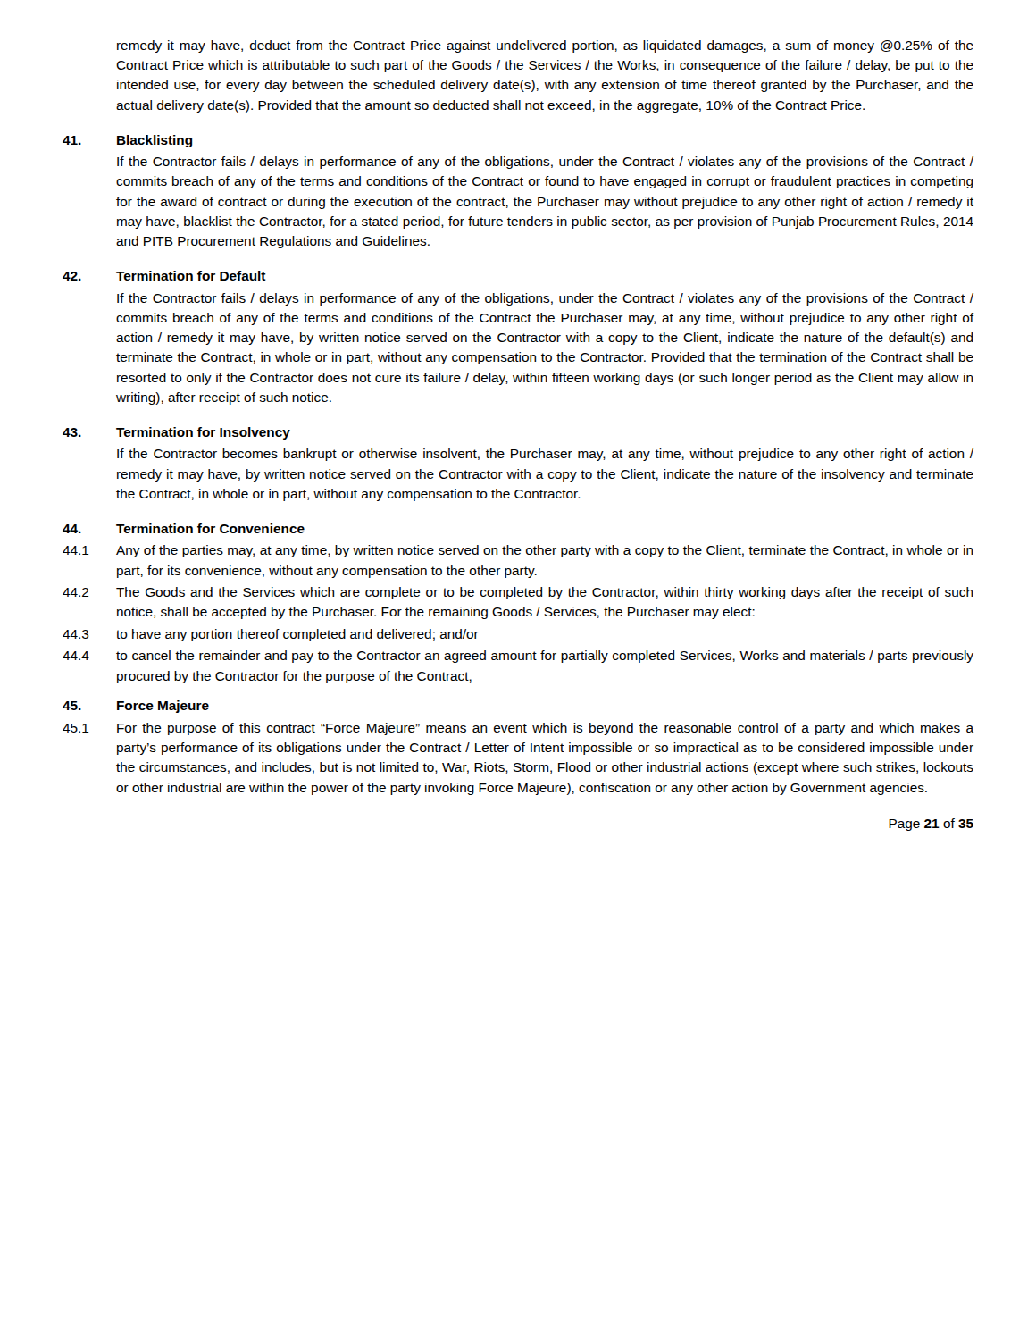remedy it may have, deduct from the Contract Price against undelivered portion, as liquidated damages, a sum of money @0.25% of the Contract Price which is attributable to such part of the Goods / the Services / the Works, in consequence of the failure / delay, be put to the intended use, for every day between the scheduled delivery date(s), with any extension of time thereof granted by the Purchaser, and the actual delivery date(s). Provided that the amount so deducted shall not exceed, in the aggregate, 10% of the Contract Price.
41. Blacklisting
If the Contractor fails / delays in performance of any of the obligations, under the Contract / violates any of the provisions of the Contract / commits breach of any of the terms and conditions of the Contract or found to have engaged in corrupt or fraudulent practices in competing for the award of contract or during the execution of the contract, the Purchaser may without prejudice to any other right of action / remedy it may have, blacklist the Contractor, for a stated period, for future tenders in public sector, as per provision of Punjab Procurement Rules, 2014 and PITB Procurement Regulations and Guidelines.
42. Termination for Default
If the Contractor fails / delays in performance of any of the obligations, under the Contract / violates any of the provisions of the Contract / commits breach of any of the terms and conditions of the Contract the Purchaser may, at any time, without prejudice to any other right of action / remedy it may have, by written notice served on the Contractor with a copy to the Client, indicate the nature of the default(s) and terminate the Contract, in whole or in part, without any compensation to the Contractor. Provided that the termination of the Contract shall be resorted to only if the Contractor does not cure its failure / delay, within fifteen working days (or such longer period as the Client may allow in writing), after receipt of such notice.
43. Termination for Insolvency
If the Contractor becomes bankrupt or otherwise insolvent, the Purchaser may, at any time, without prejudice to any other right of action / remedy it may have, by written notice served on the Contractor with a copy to the Client, indicate the nature of the insolvency and terminate the Contract, in whole or in part, without any compensation to the Contractor.
44. Termination for Convenience
44.1 Any of the parties may, at any time, by written notice served on the other party with a copy to the Client, terminate the Contract, in whole or in part, for its convenience, without any compensation to the other party.
44.2 The Goods and the Services which are complete or to be completed by the Contractor, within thirty working days after the receipt of such notice, shall be accepted by the Purchaser. For the remaining Goods / Services, the Purchaser may elect:
44.3 to have any portion thereof completed and delivered; and/or
44.4 to cancel the remainder and pay to the Contractor an agreed amount for partially completed Services, Works and materials / parts previously procured by the Contractor for the purpose of the Contract,
45. Force Majeure
45.1 For the purpose of this contract “Force Majeure” means an event which is beyond the reasonable control of a party and which makes a party’s performance of its obligations under the Contract / Letter of Intent impossible or so impractical as to be considered impossible under the circumstances, and includes, but is not limited to, War, Riots, Storm, Flood or other industrial actions (except where such strikes, lockouts or other industrial are within the power of the party invoking Force Majeure), confiscation or any other action by Government agencies.
Page 21 of 35